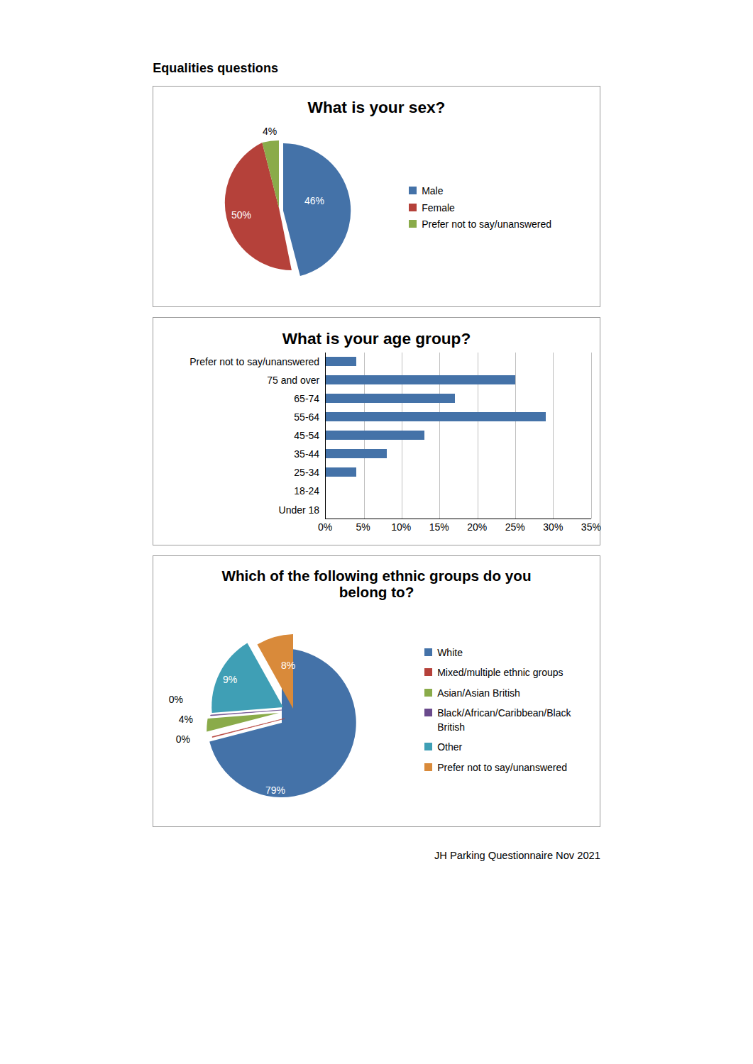Equalities questions
What is your sex?
46% 50% 4%
Male
Female
Prefer not to say/unanswered
What is your age group?
Prefer not to say/unanswered 75 and over 65-74 55-64 45-54 35-44 25-34 18-24 Under 18
0% 5% 10% 15% 20% 25% 30% 35%
Which of the following ethnic groups do you
belong to?
79% 0% 4% 0% 9% 8%
White
Mixed/multiple ethnic groups
Asian/Asian British
Black/African/Caribbean/Black
British
Other
Prefer not to say/unanswered
JH Parking Questionnaire Nov 2021